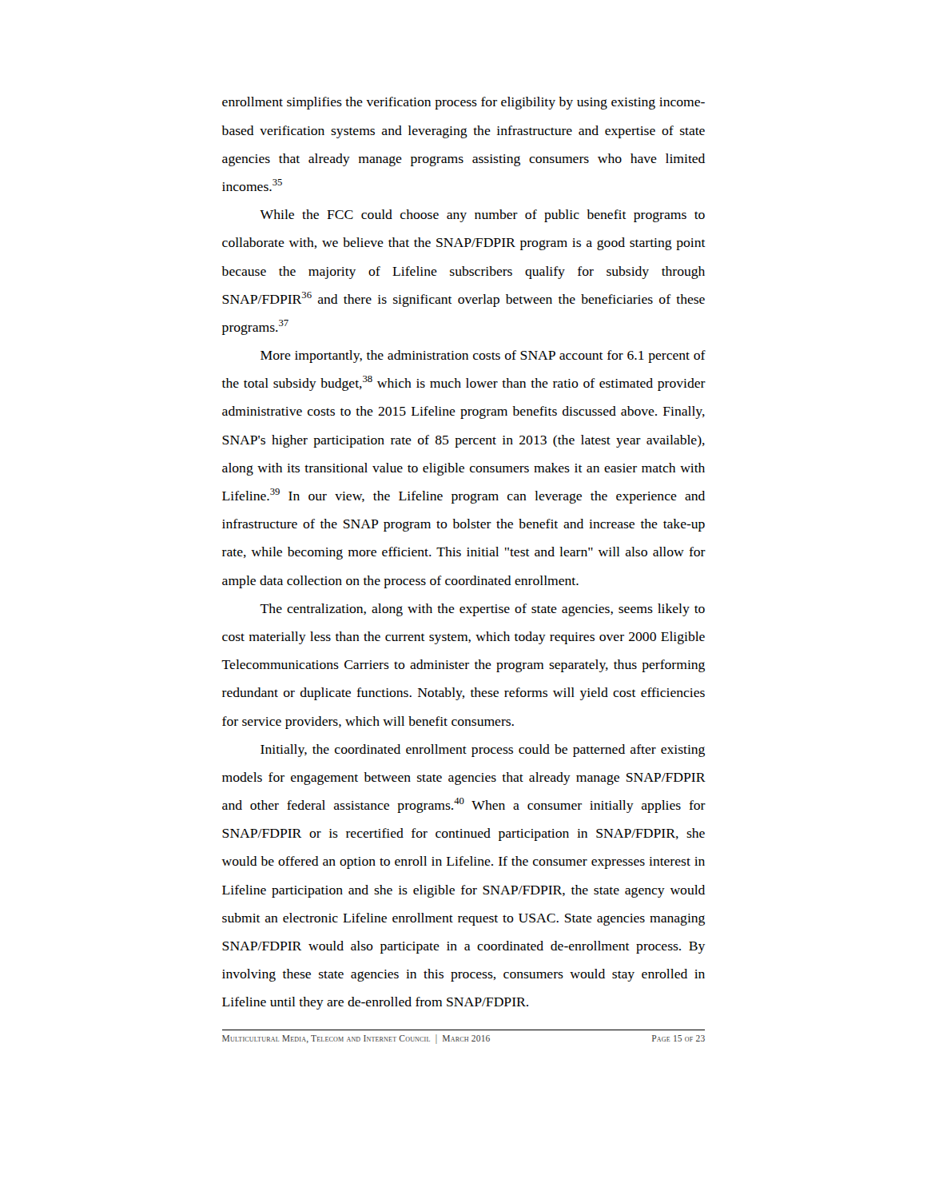enrollment simplifies the verification process for eligibility by using existing income-based verification systems and leveraging the infrastructure and expertise of state agencies that already manage programs assisting consumers who have limited incomes.35
While the FCC could choose any number of public benefit programs to collaborate with, we believe that the SNAP/FDPIR program is a good starting point because the majority of Lifeline subscribers qualify for subsidy through SNAP/FDPIR36 and there is significant overlap between the beneficiaries of these programs.37
More importantly, the administration costs of SNAP account for 6.1 percent of the total subsidy budget,38 which is much lower than the ratio of estimated provider administrative costs to the 2015 Lifeline program benefits discussed above. Finally, SNAP's higher participation rate of 85 percent in 2013 (the latest year available), along with its transitional value to eligible consumers makes it an easier match with Lifeline.39 In our view, the Lifeline program can leverage the experience and infrastructure of the SNAP program to bolster the benefit and increase the take-up rate, while becoming more efficient. This initial "test and learn" will also allow for ample data collection on the process of coordinated enrollment.
The centralization, along with the expertise of state agencies, seems likely to cost materially less than the current system, which today requires over 2000 Eligible Telecommunications Carriers to administer the program separately, thus performing redundant or duplicate functions. Notably, these reforms will yield cost efficiencies for service providers, which will benefit consumers.
Initially, the coordinated enrollment process could be patterned after existing models for engagement between state agencies that already manage SNAP/FDPIR and other federal assistance programs.40 When a consumer initially applies for SNAP/FDPIR or is recertified for continued participation in SNAP/FDPIR, she would be offered an option to enroll in Lifeline. If the consumer expresses interest in Lifeline participation and she is eligible for SNAP/FDPIR, the state agency would submit an electronic Lifeline enrollment request to USAC. State agencies managing SNAP/FDPIR would also participate in a coordinated de-enrollment process. By involving these state agencies in this process, consumers would stay enrolled in Lifeline until they are de-enrolled from SNAP/FDPIR.
Multicultural Media, Telecom and Internet Council | March 2016
Page 15 of 23